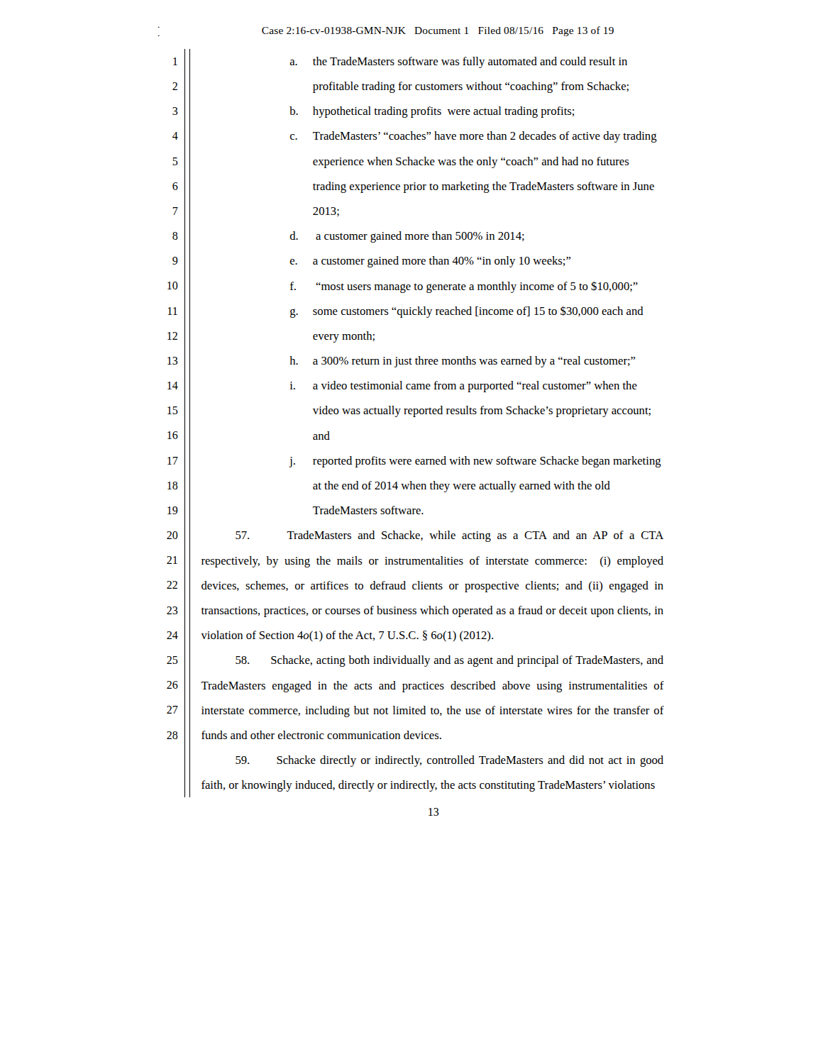..
Case 2:16-cv-01938-GMN-NJK Document 1 Filed 08/15/16 Page 13 of 19
1
2
3
4
5
6
7
8
9
10
11
12
13
14
15
16
17
18
19
20
21
22
23
24
25
26
27
28
a. the TradeMasters software was fully automated and could result in profitable trading for customers without “coaching” from Schacke;
b. hypothetical trading profits were actual trading profits;
c. TradeMasters’ “coaches” have more than 2 decades of active day trading experience when Schacke was the only “coach” and had no futures trading experience prior to marketing the TradeMasters software in June 2013;
d. a customer gained more than 500% in 2014;
e. a customer gained more than 40% “in only 10 weeks;”
f. “most users manage to generate a monthly income of 5 to $10,000;”
g. some customers “quickly reached [income of] 15 to $30,000 each and every month;
h. a 300% return in just three months was earned by a “real customer;”
i. a video testimonial came from a purported “real customer” when the video was actually reported results from Schacke’s proprietary account; and
j. reported profits were earned with new software Schacke began marketing at the end of 2014 when they were actually earned with the old TradeMasters software.
57. TradeMasters and Schacke, while acting as a CTA and an AP of a CTA respectively, by using the mails or instrumentalities of interstate commerce: (i) employed devices, schemes, or artifices to defraud clients or prospective clients; and (ii) engaged in transactions, practices, or courses of business which operated as a fraud or deceit upon clients, in violation of Section 4o(1) of the Act, 7 U.S.C. § 6o(1) (2012).
58. Schacke, acting both individually and as agent and principal of TradeMasters, and TradeMasters engaged in the acts and practices described above using instrumentalities of interstate commerce, including but not limited to, the use of interstate wires for the transfer of funds and other electronic communication devices.
59. Schacke directly or indirectly, controlled TradeMasters and did not act in good faith, or knowingly induced, directly or indirectly, the acts constituting TradeMasters’ violations
13